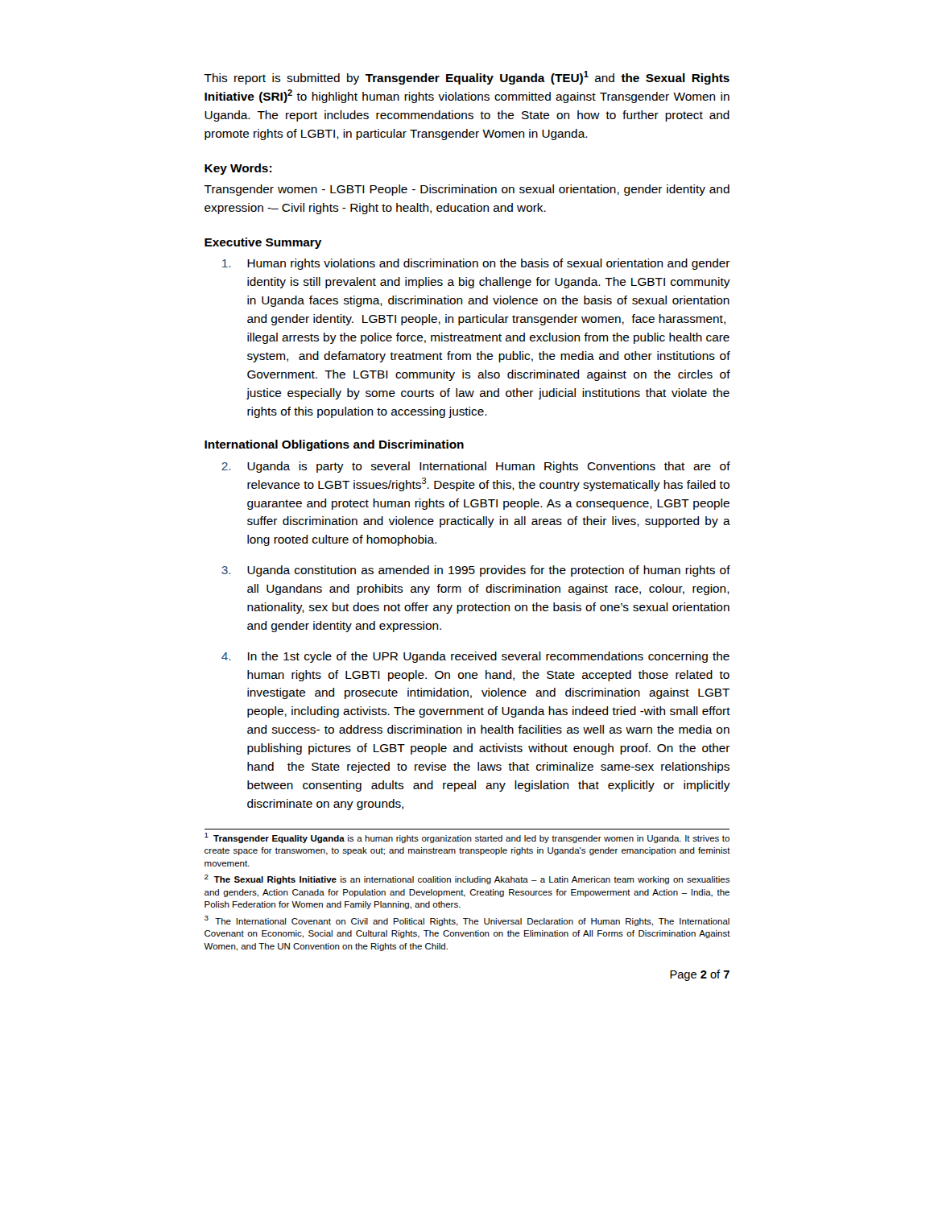This report is submitted by Transgender Equality Uganda (TEU)1 and the Sexual Rights Initiative (SRI)2 to highlight human rights violations committed against Transgender Women in Uganda. The report includes recommendations to the State on how to further protect and promote rights of LGBTI, in particular Transgender Women in Uganda.
Key Words:
Transgender women - LGBTI People - Discrimination on sexual orientation, gender identity and expression -– Civil rights - Right to health, education and work.
Executive Summary
Human rights violations and discrimination on the basis of sexual orientation and gender identity is still prevalent and implies a big challenge for Uganda. The LGBTI community in Uganda faces stigma, discrimination and violence on the basis of sexual orientation and gender identity. LGBTI people, in particular transgender women, face harassment, illegal arrests by the police force, mistreatment and exclusion from the public health care system, and defamatory treatment from the public, the media and other institutions of Government. The LGTBI community is also discriminated against on the circles of justice especially by some courts of law and other judicial institutions that violate the rights of this population to accessing justice.
International Obligations and Discrimination
Uganda is party to several International Human Rights Conventions that are of relevance to LGBT issues/rights3. Despite of this, the country systematically has failed to guarantee and protect human rights of LGBTI people. As a consequence, LGBT people suffer discrimination and violence practically in all areas of their lives, supported by a long rooted culture of homophobia.
Uganda constitution as amended in 1995 provides for the protection of human rights of all Ugandans and prohibits any form of discrimination against race, colour, region, nationality, sex but does not offer any protection on the basis of one’s sexual orientation and gender identity and expression.
In the 1st cycle of the UPR Uganda received several recommendations concerning the human rights of LGBTI people. On one hand, the State accepted those related to investigate and prosecute intimidation, violence and discrimination against LGBT people, including activists. The government of Uganda has indeed tried -with small effort and success- to address discrimination in health facilities as well as warn the media on publishing pictures of LGBT people and activists without enough proof. On the other hand the State rejected to revise the laws that criminalize same-sex relationships between consenting adults and repeal any legislation that explicitly or implicitly discriminate on any grounds,
1 Transgender Equality Uganda is a human rights organization started and led by transgender women in Uganda. It strives to create space for transwomen, to speak out; and mainstream transpeople rights in Uganda's gender emancipation and feminist movement.
2 The Sexual Rights Initiative is an international coalition including Akahata – a Latin American team working on sexualities and genders, Action Canada for Population and Development, Creating Resources for Empowerment and Action – India, the Polish Federation for Women and Family Planning, and others.
3 The International Covenant on Civil and Political Rights, The Universal Declaration of Human Rights, The International Covenant on Economic, Social and Cultural Rights, The Convention on the Elimination of All Forms of Discrimination Against Women, and The UN Convention on the Rights of the Child.
Page 2 of 7